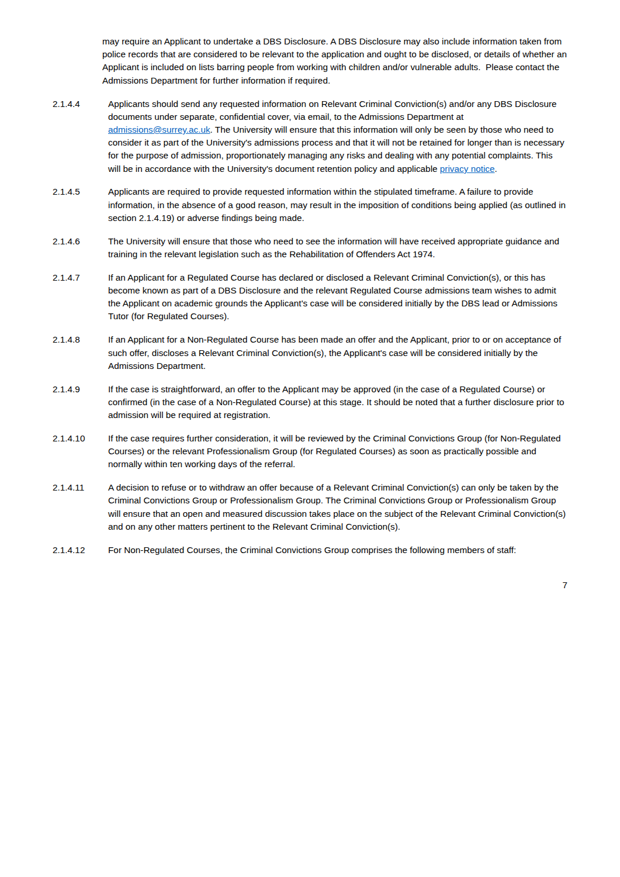may require an Applicant to undertake a DBS Disclosure. A DBS Disclosure may also include information taken from police records that are considered to be relevant to the application and ought to be disclosed, or details of whether an Applicant is included on lists barring people from working with children and/or vulnerable adults. Please contact the Admissions Department for further information if required.
2.1.4.4
Applicants should send any requested information on Relevant Criminal Conviction(s) and/or any DBS Disclosure documents under separate, confidential cover, via email, to the Admissions Department at admissions@surrey.ac.uk. The University will ensure that this information will only be seen by those who need to consider it as part of the University's admissions process and that it will not be retained for longer than is necessary for the purpose of admission, proportionately managing any risks and dealing with any potential complaints. This will be in accordance with the University's document retention policy and applicable privacy notice.
2.1.4.5
Applicants are required to provide requested information within the stipulated timeframe. A failure to provide information, in the absence of a good reason, may result in the imposition of conditions being applied (as outlined in section 2.1.4.19) or adverse findings being made.
2.1.4.6
The University will ensure that those who need to see the information will have received appropriate guidance and training in the relevant legislation such as the Rehabilitation of Offenders Act 1974.
2.1.4.7
If an Applicant for a Regulated Course has declared or disclosed a Relevant Criminal Conviction(s), or this has become known as part of a DBS Disclosure and the relevant Regulated Course admissions team wishes to admit the Applicant on academic grounds the Applicant's case will be considered initially by the DBS lead or Admissions Tutor (for Regulated Courses).
2.1.4.8
If an Applicant for a Non-Regulated Course has been made an offer and the Applicant, prior to or on acceptance of such offer, discloses a Relevant Criminal Conviction(s), the Applicant's case will be considered initially by the Admissions Department.
2.1.4.9
If the case is straightforward, an offer to the Applicant may be approved (in the case of a Regulated Course) or confirmed (in the case of a Non-Regulated Course) at this stage. It should be noted that a further disclosure prior to admission will be required at registration.
2.1.4.10
If the case requires further consideration, it will be reviewed by the Criminal Convictions Group (for Non-Regulated Courses) or the relevant Professionalism Group (for Regulated Courses) as soon as practically possible and normally within ten working days of the referral.
2.1.4.11
A decision to refuse or to withdraw an offer because of a Relevant Criminal Conviction(s) can only be taken by the Criminal Convictions Group or Professionalism Group. The Criminal Convictions Group or Professionalism Group will ensure that an open and measured discussion takes place on the subject of the Relevant Criminal Conviction(s) and on any other matters pertinent to the Relevant Criminal Conviction(s).
2.1.4.12
For Non-Regulated Courses, the Criminal Convictions Group comprises the following members of staff:
7